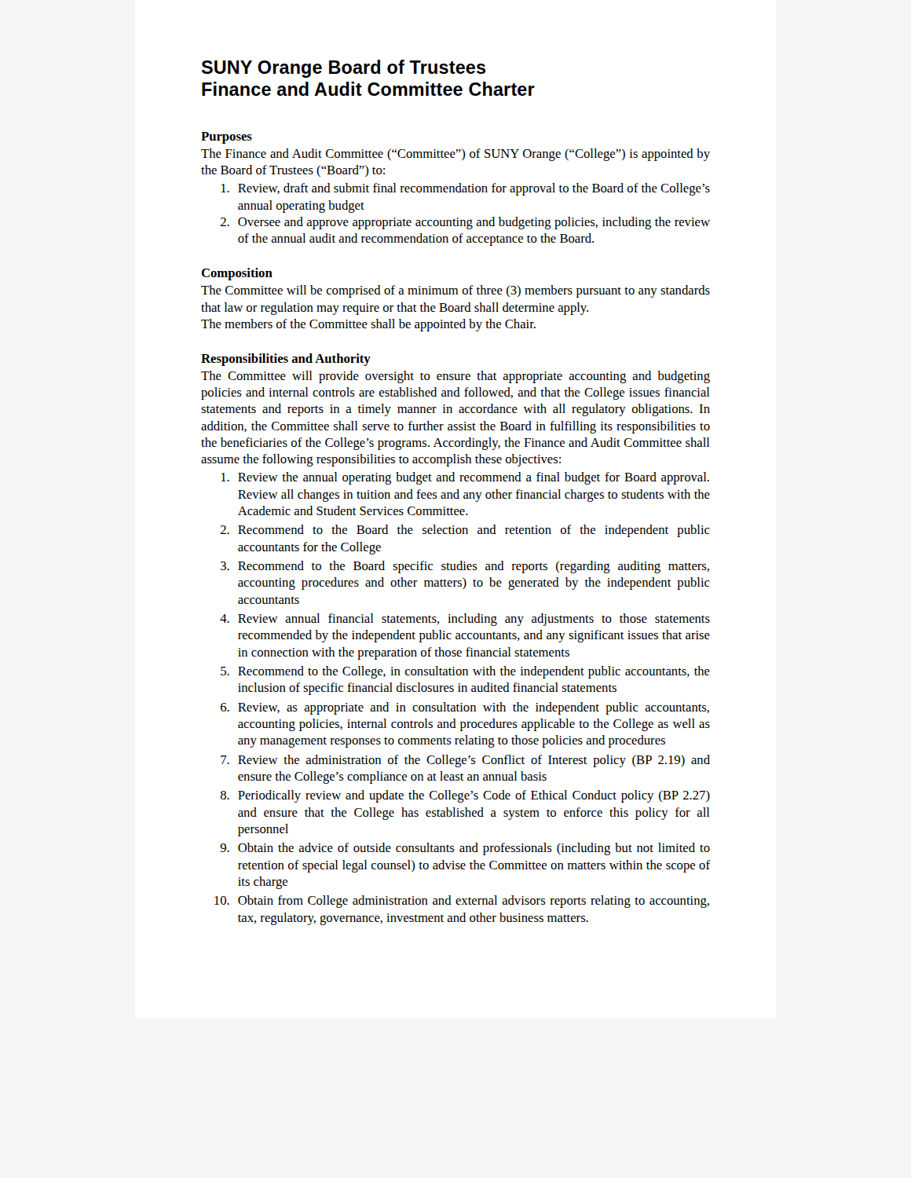SUNY Orange Board of Trustees
Finance and Audit Committee Charter
Purposes
The Finance and Audit Committee (“Committee”) of SUNY Orange (“College”) is appointed by the Board of Trustees (“Board”) to:
Review, draft and submit final recommendation for approval to the Board of the College’s annual operating budget
Oversee and approve appropriate accounting and budgeting policies, including the review of the annual audit and recommendation of acceptance to the Board.
Composition
The Committee will be comprised of a minimum of three (3) members pursuant to any standards that law or regulation may require or that the Board shall determine apply.
The members of the Committee shall be appointed by the Chair.
Responsibilities and Authority
The Committee will provide oversight to ensure that appropriate accounting and budgeting policies and internal controls are established and followed, and that the College issues financial statements and reports in a timely manner in accordance with all regulatory obligations. In addition, the Committee shall serve to further assist the Board in fulfilling its responsibilities to the beneficiaries of the College’s programs. Accordingly, the Finance and Audit Committee shall assume the following responsibilities to accomplish these objectives:
Review the annual operating budget and recommend a final budget for Board approval. Review all changes in tuition and fees and any other financial charges to students with the Academic and Student Services Committee.
Recommend to the Board the selection and retention of the independent public accountants for the College
Recommend to the Board specific studies and reports (regarding auditing matters, accounting procedures and other matters) to be generated by the independent public accountants
Review annual financial statements, including any adjustments to those statements recommended by the independent public accountants, and any significant issues that arise in connection with the preparation of those financial statements
Recommend to the College, in consultation with the independent public accountants, the inclusion of specific financial disclosures in audited financial statements
Review, as appropriate and in consultation with the independent public accountants, accounting policies, internal controls and procedures applicable to the College as well as any management responses to comments relating to those policies and procedures
Review the administration of the College’s Conflict of Interest policy (BP 2.19) and ensure the College’s compliance on at least an annual basis
Periodically review and update the College’s Code of Ethical Conduct policy (BP 2.27) and ensure that the College has established a system to enforce this policy for all personnel
Obtain the advice of outside consultants and professionals (including but not limited to retention of special legal counsel) to advise the Committee on matters within the scope of its charge
Obtain from College administration and external advisors reports relating to accounting, tax, regulatory, governance, investment and other business matters.